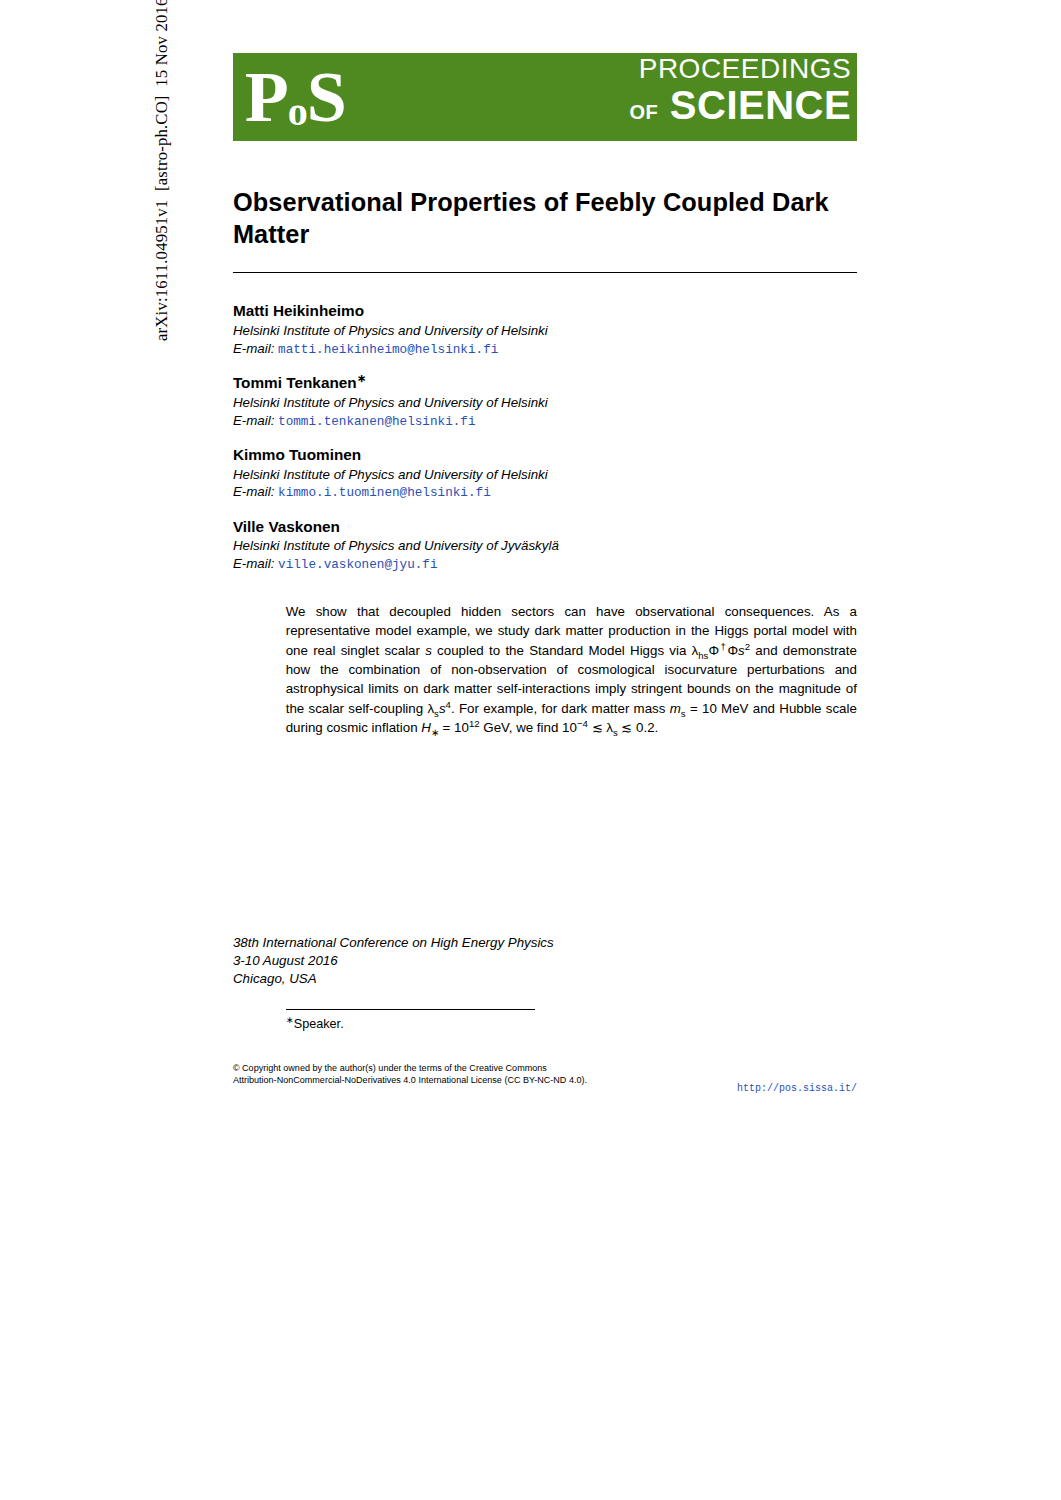arXiv:1611.04951v1 [astro-ph.CO] 15 Nov 2016
Po S
PROCEEDINGS OF SCIENCE
Observational Properties of Feebly Coupled Dark
Matter
Matti Heikinheimo
Helsinki Institute of Physics and University of Helsinki
E-mail: matti.heikinheimo@helsinki.fi
Tommi Tenkanen∗
Helsinki Institute of Physics and University of Helsinki
E-mail: tommi.tenkanen@helsinki.fi
Kimmo Tuominen
Helsinki Institute of Physics and University of Helsinki
E-mail: kimmo.i.tuominen@helsinki.fi
Ville Vaskonen
Helsinki Institute of Physics and University of Jyväskylä
E-mail: ville.vaskonen@jyu.fi
We show that decoupled hidden sectors can have observational consequences. As a representative model example, we study dark matter production in the Higgs portal model with one real singlet scalar s coupled to the Standard Model Higgs via λhsΦ†Φs2 and demonstrate how the combination of non-observation of cosmological isocurvature perturbations and astrophysical limits on dark matter self-interactions imply stringent bounds on the magnitude of the scalar self-coupling λss4. For example, for dark matter mass ms = 10 MeV and Hubble scale during cosmic inflation H∗ = 1012 GeV, we find 10−4 ≲ λs ≲ 0.2.
38th International Conference on High Energy Physics
3-10 August 2016
Chicago, USA
∗Speaker.
© Copyright owned by the author(s) under the terms of the Creative Commons Attribution-NonCommercial-NoDerivatives 4.0 International License (CC BY-NC-ND 4.0). http://pos.sissa.it/